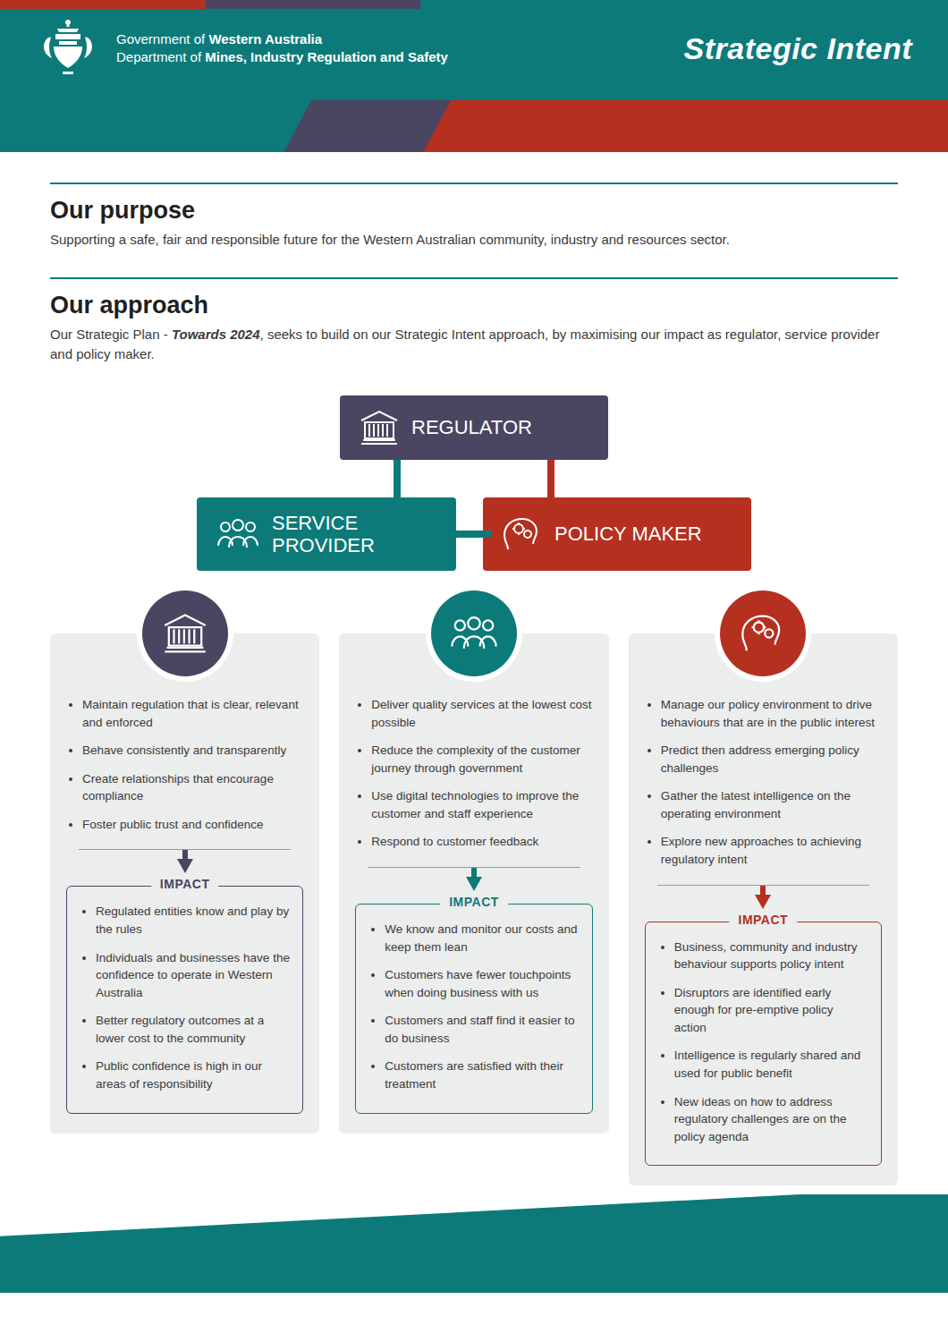Government of Western Australia
Department of Mines, Industry Regulation and Safety
Strategic Intent
Our purpose
Supporting a safe, fair and responsible future for the Western Australian community, industry and resources sector.
Our approach
Our Strategic Plan - Towards 2024, seeks to build on our Strategic Intent approach, by maximising our impact as regulator, service provider and policy maker.
REGULATOR
SERVICE
PROVIDER
POLICY MAKER
Maintain regulation that is clear, relevant and enforced
Behave consistently and transparently
Create relationships that encourage compliance
Foster public trust and confidence
IMPACT
Regulated entities know and play by the rules
Individuals and businesses have the confidence to operate in Western Australia
Better regulatory outcomes at a lower cost to the community
Public confidence is high in our areas of responsibility
Deliver quality services at the lowest cost possible
Reduce the complexity of the customer journey through government
Use digital technologies to improve the customer and staff experience
Respond to customer feedback
IMPACT
We know and monitor our costs and keep them lean
Customers have fewer touchpoints when doing business with us
Customers and staff find it easier to do business
Customers are satisfied with their treatment
Manage our policy environment to drive behaviours that are in the public interest
Predict then address emerging policy challenges
Gather the latest intelligence on the operating environment
Explore new approaches to achieving regulatory intent
IMPACT
Business, community and industry behaviour supports policy intent
Disruptors are identified early enough for pre-emptive policy action
Intelligence is regularly shared and used for public benefit
New ideas on how to address regulatory challenges are on the policy agenda